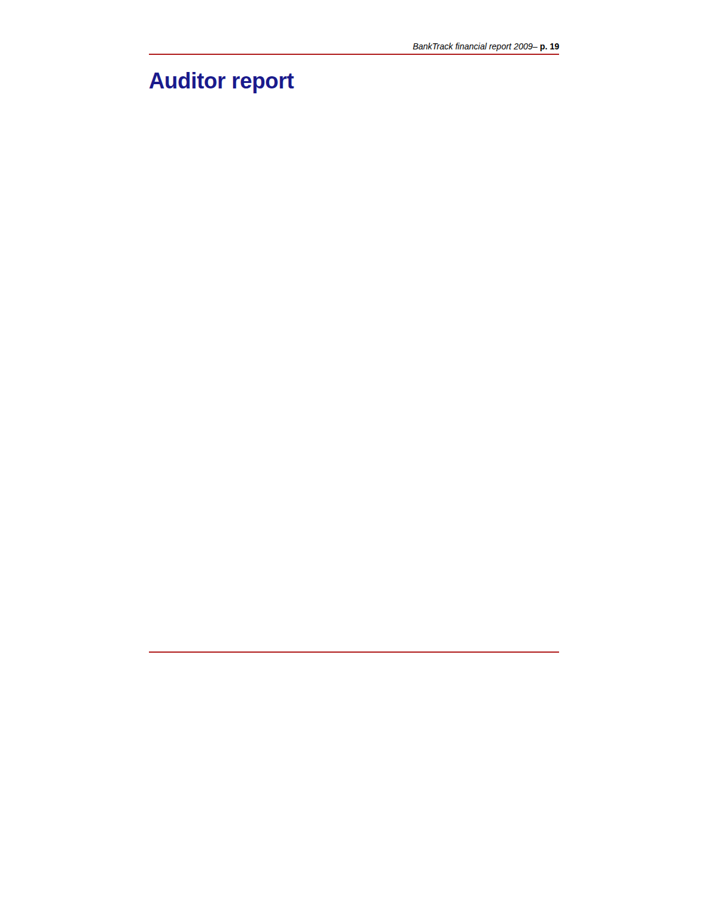BankTrack financial report 2009– p. 19
Auditor report